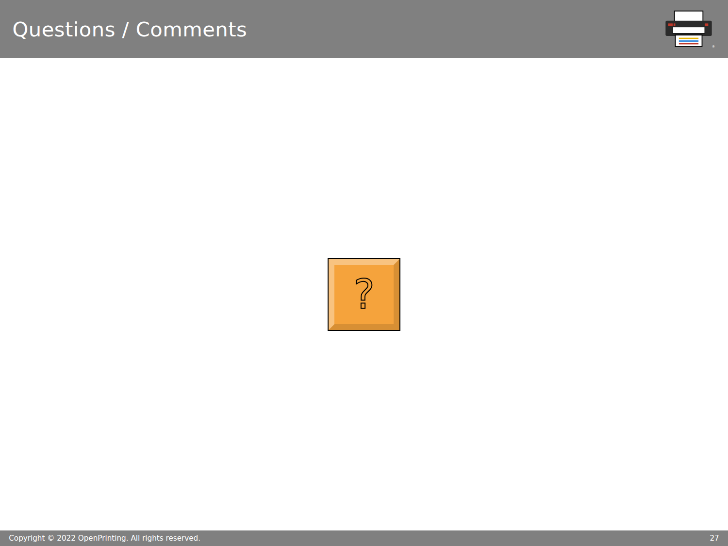Questions / Comments
®
?
Copyright © 2022 OpenPrinting. All rights reserved.
27